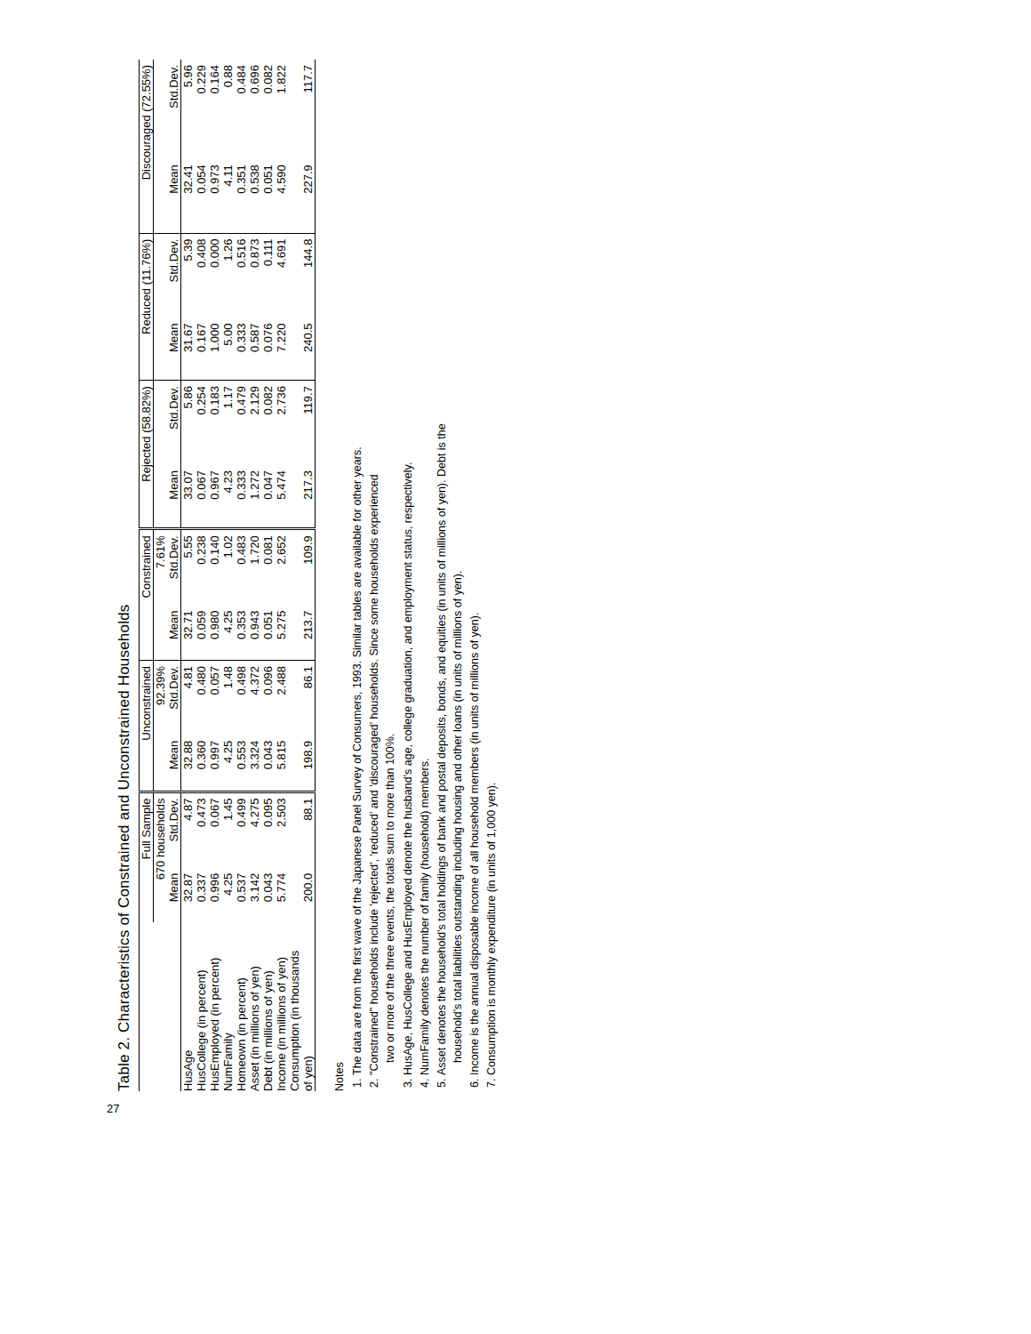Table 2. Characteristics of Constrained and Unconstrained Households
| | Full Sample | Unconstrained | Constrained | Rejected (58.82%) | Reduced (11.76%) | Discouraged (72.55%) |
| --- | --- | --- | --- | --- | --- | --- |
| | 670 households | 92.39% | 7.61% | | | |
| | Mean | Std.Dev. | Mean | Std.Dev. | Mean | Std.Dev. | Mean | Std.Dev. | Mean | Std.Dev. | Mean | Std.Dev. |
| HusAge | 32.87 | 4.87 | 32.88 | 4.81 | 32.71 | 5.55 | 33.07 | 5.86 | 31.67 | 5.39 | 32.41 | 5.96 |
| HusCollege (in percent) | 0.337 | 0.473 | 0.360 | 0.480 | 0.059 | 0.238 | 0.067 | 0.254 | 0.167 | 0.408 | 0.054 | 0.229 |
| HusEmployed (in percent) | 0.996 | 0.067 | 0.997 | 0.057 | 0.980 | 0.140 | 0.967 | 0.183 | 1.000 | 0.000 | 0.973 | 0.164 |
| NumFamily | 4.25 | 1.45 | 4.25 | 1.48 | 4.25 | 1.02 | 4.23 | 1.17 | 5.00 | 1.26 | 4.11 | 0.88 |
| Homeown (in percent) | 0.537 | 0.499 | 0.553 | 0.498 | 0.353 | 0.483 | 0.333 | 0.479 | 0.333 | 0.516 | 0.351 | 0.484 |
| Asset (in millions of yen) | 3.142 | 4.275 | 3.324 | 4.372 | 0.943 | 1.720 | 1.272 | 2.129 | 0.587 | 0.873 | 0.538 | 0.696 |
| Debt (in millions of yen) | 0.043 | 0.095 | 0.043 | 0.096 | 0.051 | 0.081 | 0.047 | 0.082 | 0.076 | 0.111 | 0.051 | 0.082 |
| Income (in millions of yen) | 5.774 | 2.503 | 5.815 | 2.488 | 5.275 | 2.652 | 5.474 | 2.736 | 7.220 | 4.691 | 4.590 | 1.822 |
| Consumption (in thousands | | | | | | | | | | | | |
| of yen) | 200.0 | 88.1 | 198.9 | 86.1 | 213.7 | 109.9 | 217.3 | 119.7 | 240.5 | 144.8 | 227.9 | 117.7 |
Notes
The data are from the first wave of the Japanese Panel Survey of Consumers, 1993. Similar tables are available for other years.
"Constrained" households include 'rejected', 'reduced' and 'discouraged' households. Since some households experienced two or more of the three events, the totals sum to more than 100%.
HusAge, HusCollege and HusEmployed denote the husband's age, college graduation, and employment status, respectively.
NumFamily denotes the number of family (household) members.
Asset denotes the household's total holdings of bank and postal deposits, bonds, and equities (in units of millions of yen). Debt is the household's total liabilities outstanding including housing and other loans (in units of millions of yen).
Income is the annual disposable income of all household members (in units of millions of yen).
Consumption is monthly expenditure (in units of 1,000 yen).
27